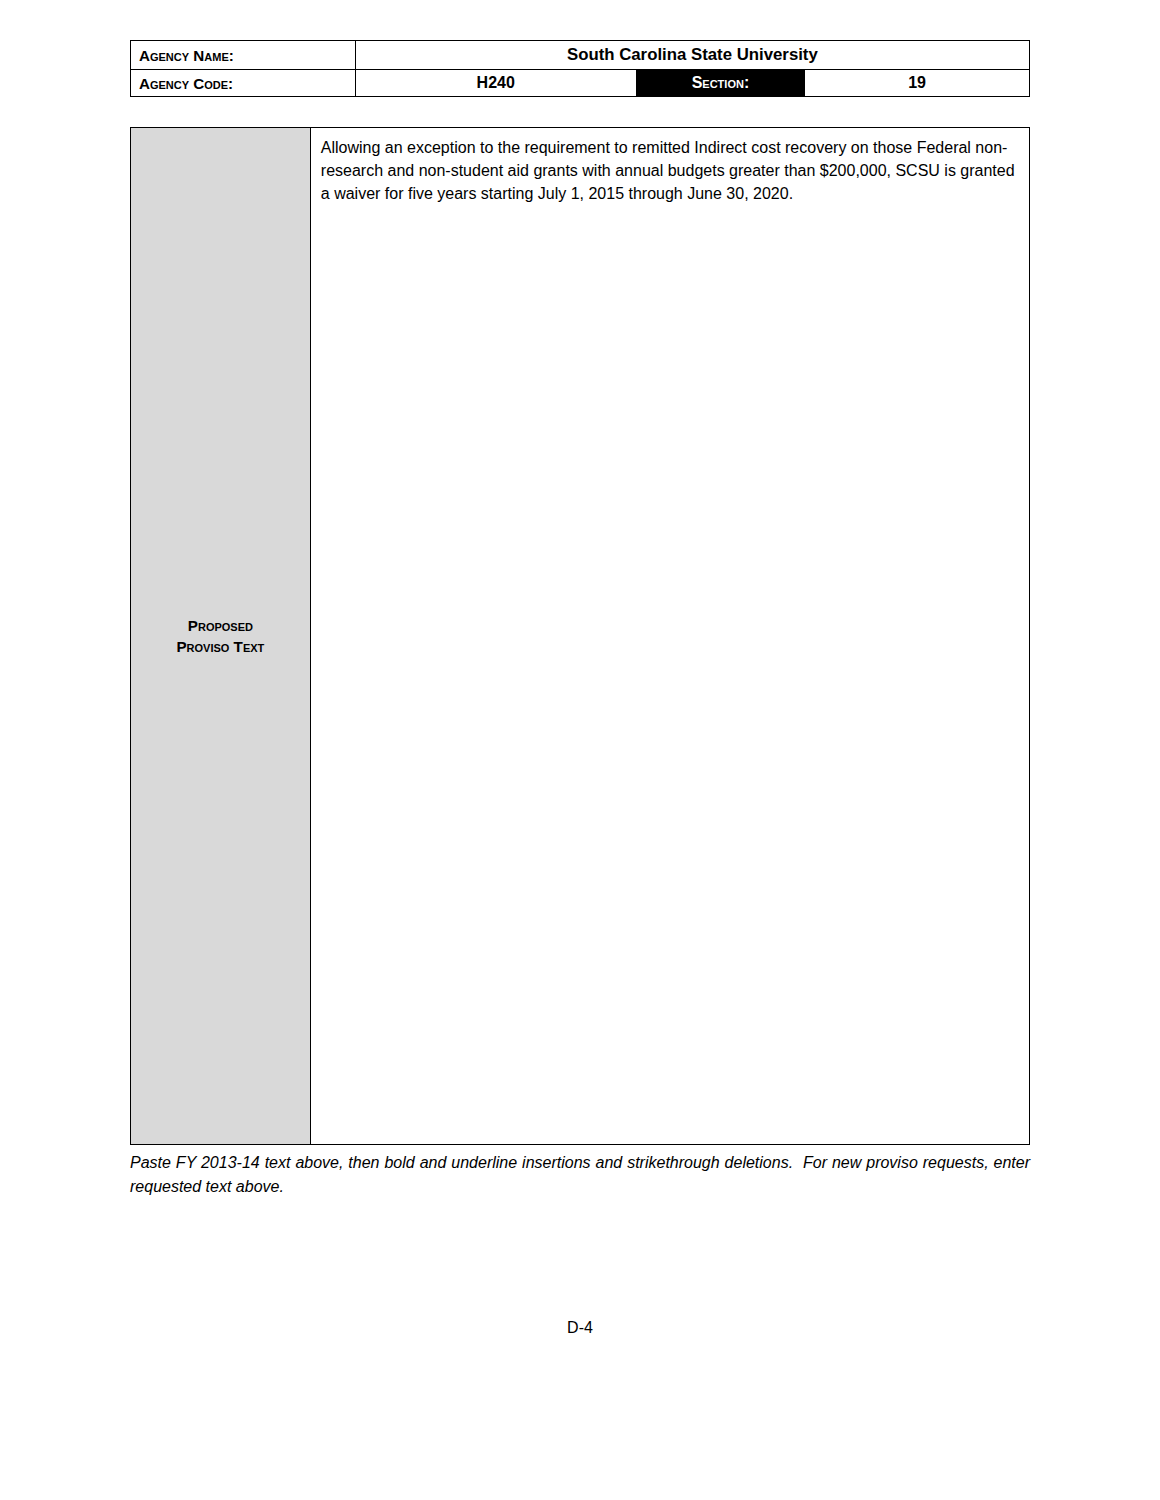| Agency Name: | South Carolina State University |
| Agency Code: | H240 | Section: | 19 |
| Proposed Proviso Text | Allowing an exception to the requirement to remitted Indirect cost recovery on those Federal non-research and non-student aid grants with annual budgets greater than $200,000, SCSU is granted a waiver for five years starting July 1, 2015 through June 30, 2020. |
Paste FY 2013-14 text above, then bold and underline insertions and strikethrough deletions. For new proviso requests, enter requested text above.
D-4